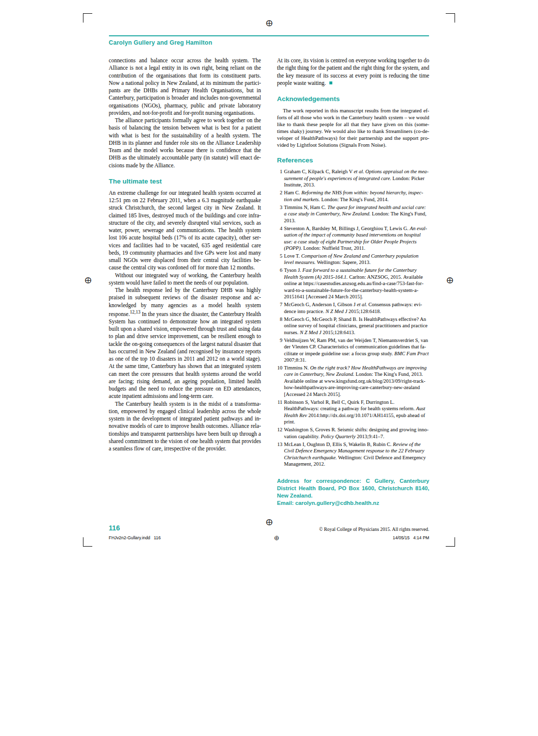⨁
⨁
⨁
⨁
Carolyn Gullery and Greg Hamilton
connections and balance occur across the health system. The Alliance is not a legal entity in its own right, being reliant on the contribution of the organisations that form its constituent parts. Now a national policy in New Zealand, at its minimum the participants are the DHBs and Primary Health Organisations, but in Canterbury, participation is broader and includes non-governmental organisations (NGOs), pharmacy, public and private laboratory providers, and not-for-profit and for-profit nursing organisations.
The alliance participants formally agree to work together on the basis of balancing the tension between what is best for a patient with what is best for the sustainability of a health system. The DHB in its planner and funder role sits on the Alliance Leadership Team and the model works because there is confidence that the DHB as the ultimately accountable party (in statute) will enact decisions made by the Alliance.
The ultimate test
An extreme challenge for our integrated health system occurred at 12:51 pm on 22 February 2011, when a 6.3 magnitude earthquake struck Christchurch, the second largest city in New Zealand. It claimed 185 lives, destroyed much of the buildings and core infrastructure of the city, and severely disrupted vital services, such as water, power, sewerage and communications. The health system lost 106 acute hospital beds (17% of its acute capacity), other services and facilities had to be vacated, 635 aged residential care beds, 19 community pharmacies and five GPs were lost and many small NGOs were displaced from their central city facilities because the central city was cordoned off for more than 12 months.
Without our integrated way of working, the Canterbury health system would have failed to meet the needs of our population.
The health response led by the Canterbury DHB was highly praised in subsequent reviews of the disaster response and acknowledged by many agencies as a model health system response.12,13 In the years since the disaster, the Canterbury Health System has continued to demonstrate how an integrated system built upon a shared vision, empowered through trust and using data to plan and drive service improvement, can be resilient enough to tackle the on-going consequences of the largest natural disaster that has occurred in New Zealand (and recognised by insurance reports as one of the top 10 disasters in 2011 and 2012 on a world stage). At the same time, Canterbury has shown that an integrated system can meet the core pressures that health systems around the world are facing; rising demand, an ageing population, limited health budgets and the need to reduce the pressure on ED attendances, acute inpatient admissions and long-term care.
The Canterbury health system is in the midst of a transformation, empowered by engaged clinical leadership across the whole system in the development of integrated patient pathways and innovative models of care to improve health outcomes. Alliance relationships and transparent partnerships have been built up through a shared commitment to the vision of one health system that provides a seamless flow of care, irrespective of the provider.
At its core, its vision is centred on everyone working together to do the right thing for the patient and the right thing for the system, and the key measure of its success at every point is reducing the time people waste waiting.
Acknowledgements
The work reported in this manuscript results from the integrated efforts of all those who work in the Canterbury health system – we would like to thank these people for all that they have given on this (sometimes shaky) journey. We would also like to thank Streamliners (co-developer of HealthPathways) for their partnership and the support provided by Lightfoot Solutions (Signals From Noise).
References
Graham C, Kilpack C, Raleigh V et al. Options appraisal on the measurement of people's experiences of integrated care. London: Picker Institute, 2013.
Ham C. Reforming the NHS from within: beyond hierarchy, inspection and markets. London: The King's Fund, 2014.
Timmins N, Ham C. The quest for integrated health and social care: a case study in Canterbury, New Zealand. London: The King's Fund, 2013.
Steventon A, Bardsley M, Billings J, Georghiou T, Lewis G. An evaluation of the impact of community based interventions on hospital use: a case study of eight Partnership for Older People Projects (POPP). London: Nuffield Trust, 2011.
Love T. Comparison of New Zealand and Canterbury population level measures. Wellington: Sapere, 2013.
Tyson J. Fast forward to a sustainable future for the Canterbury Health System (A) 2015-164.1. Carlton: ANZSOG, 2015. Available online at https://casestudies.anzsog.edu.au/find-a-case/753-fast-forward-to-a-sustainable-future-for-the-canterbury-health-system-a-20151641 [Accessed 24 March 2015].
McGeoch G, Anderson I, Gibson J et al. Consensus pathways: evidence into practice. N Z Med J 2015;128:6418.
McGeoch G, McGeoch P, Shand B. Is HealthPathways effective? An online survey of hospital clinicians, general practitioners and practice nurses. N Z Med J 2015;128:6413.
Veldhuijzen W, Ram PM, van der Weijden T, Niemantsverdriet S, van der Vleuten CP. Characteristics of communication guidelines that facilitate or impede guideline use: a focus group study. BMC Fam Pract 2007;8:31.
Timmins N. On the right track? How HealthPathways are improving care in Canterbury, New Zealand. London: The King's Fund, 2013. Available online at www.kingsfund.org.uk/blog/2013/09/right-track-how-healthpathways-are-improving-care-canterbury-new-zealand [Accessed 24 March 2015].
Robinson S, Varhol R, Bell C, Quirk F, Durrington L. HealthPathways: creating a pathway for health systems reform. Aust Health Rev 2014:http://dx.doi.org/10.1071/AH14155, epub ahead of print.
Washington S, Groves R. Seismic shifts: designing and growing innovation capability. Policy Quarterly 2013;9:41–7.
McLean I, Oughton D, Ellis S, Wakelin B, Rubin C. Review of the Civil Defence Emergency Management response to the 22 February Christchurch earthquake. Wellington: Civil Defence and Emergency Management, 2012.
Address for correspondence: C Gullery, Canterbury District Health Board, PO Box 1600, Christchurch 8140, New Zealand.
Email: carolyn.gullery@cdhb.health.nz
116
© Royal College of Physicians 2015. All rights reserved.
FHJv2n2-Gullary.indd 116
⨁
14/05/15 4:14 PM